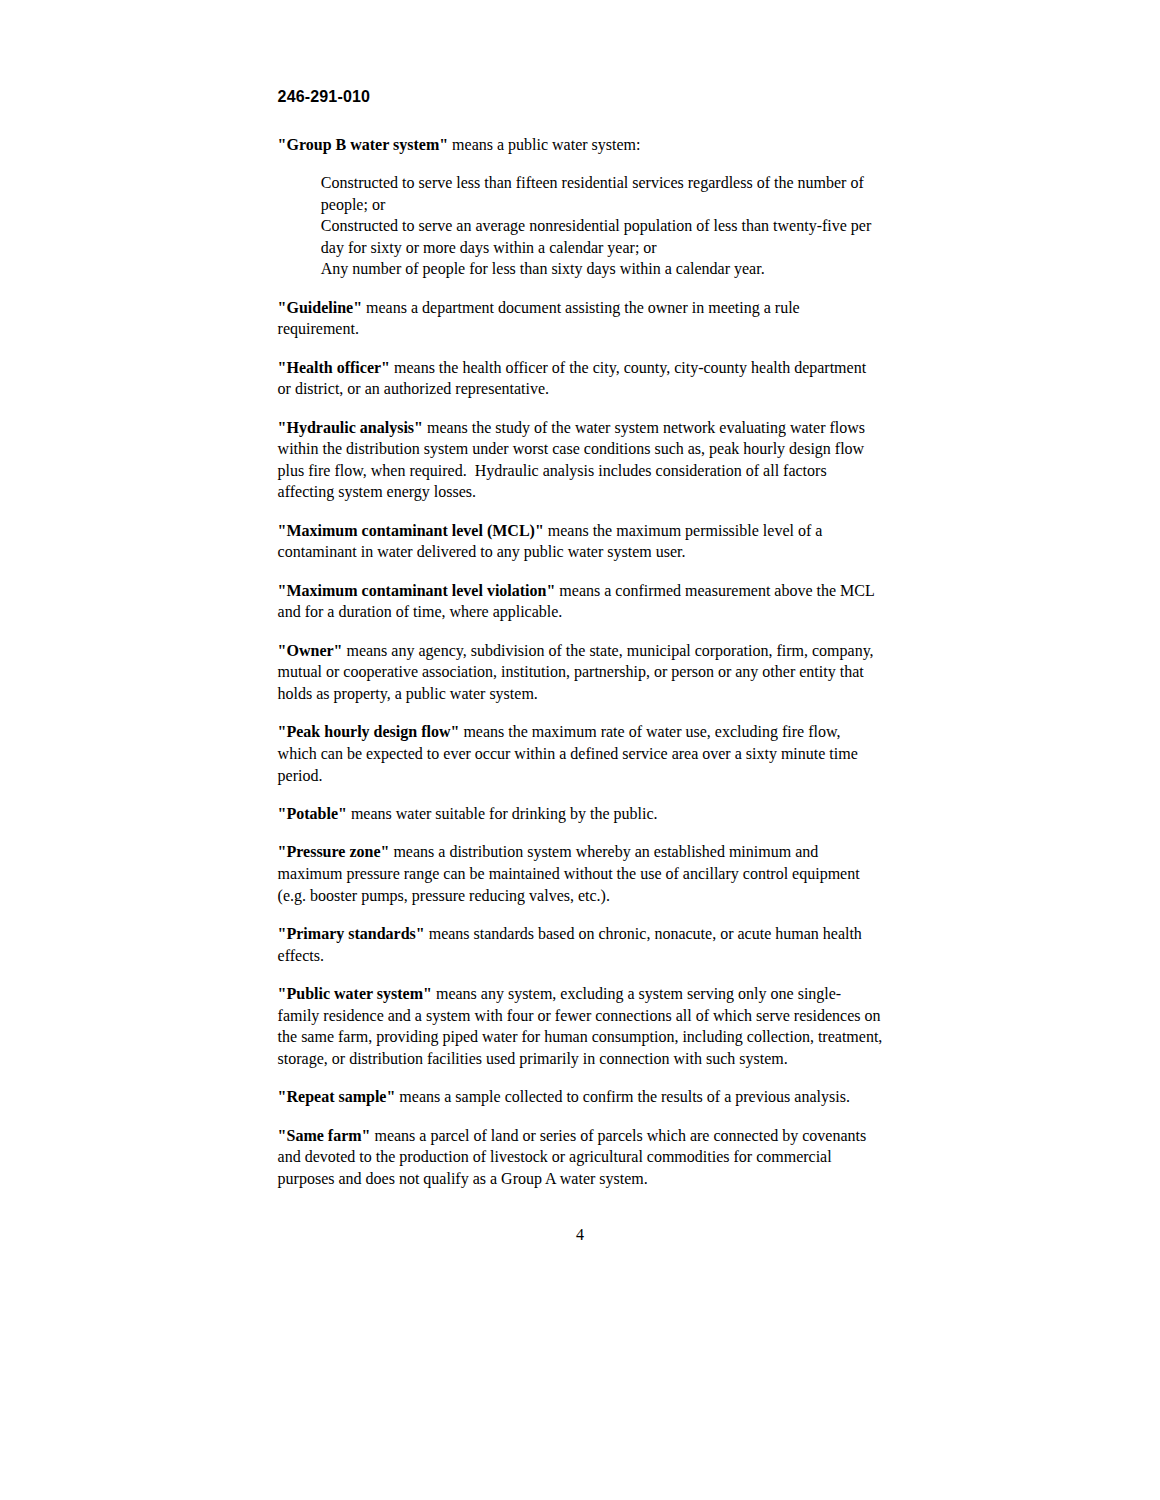246-291-010
"Group B water system" means a public water system:
Constructed to serve less than fifteen residential services regardless of the number of people; or
Constructed to serve an average nonresidential population of less than twenty-five per day for sixty or more days within a calendar year; or
Any number of people for less than sixty days within a calendar year.
"Guideline" means a department document assisting the owner in meeting a rule requirement.
"Health officer" means the health officer of the city, county, city-county health department or district, or an authorized representative.
"Hydraulic analysis" means the study of the water system network evaluating water flows within the distribution system under worst case conditions such as, peak hourly design flow plus fire flow, when required. Hydraulic analysis includes consideration of all factors affecting system energy losses.
"Maximum contaminant level (MCL)" means the maximum permissible level of a contaminant in water delivered to any public water system user.
"Maximum contaminant level violation" means a confirmed measurement above the MCL and for a duration of time, where applicable.
"Owner" means any agency, subdivision of the state, municipal corporation, firm, company, mutual or cooperative association, institution, partnership, or person or any other entity that holds as property, a public water system.
"Peak hourly design flow" means the maximum rate of water use, excluding fire flow, which can be expected to ever occur within a defined service area over a sixty minute time period.
"Potable" means water suitable for drinking by the public.
"Pressure zone" means a distribution system whereby an established minimum and maximum pressure range can be maintained without the use of ancillary control equipment (e.g. booster pumps, pressure reducing valves, etc.).
"Primary standards" means standards based on chronic, nonacute, or acute human health effects.
"Public water system" means any system, excluding a system serving only one single-family residence and a system with four or fewer connections all of which serve residences on the same farm, providing piped water for human consumption, including collection, treatment, storage, or distribution facilities used primarily in connection with such system.
"Repeat sample" means a sample collected to confirm the results of a previous analysis.
"Same farm" means a parcel of land or series of parcels which are connected by covenants and devoted to the production of livestock or agricultural commodities for commercial purposes and does not qualify as a Group A water system.
4